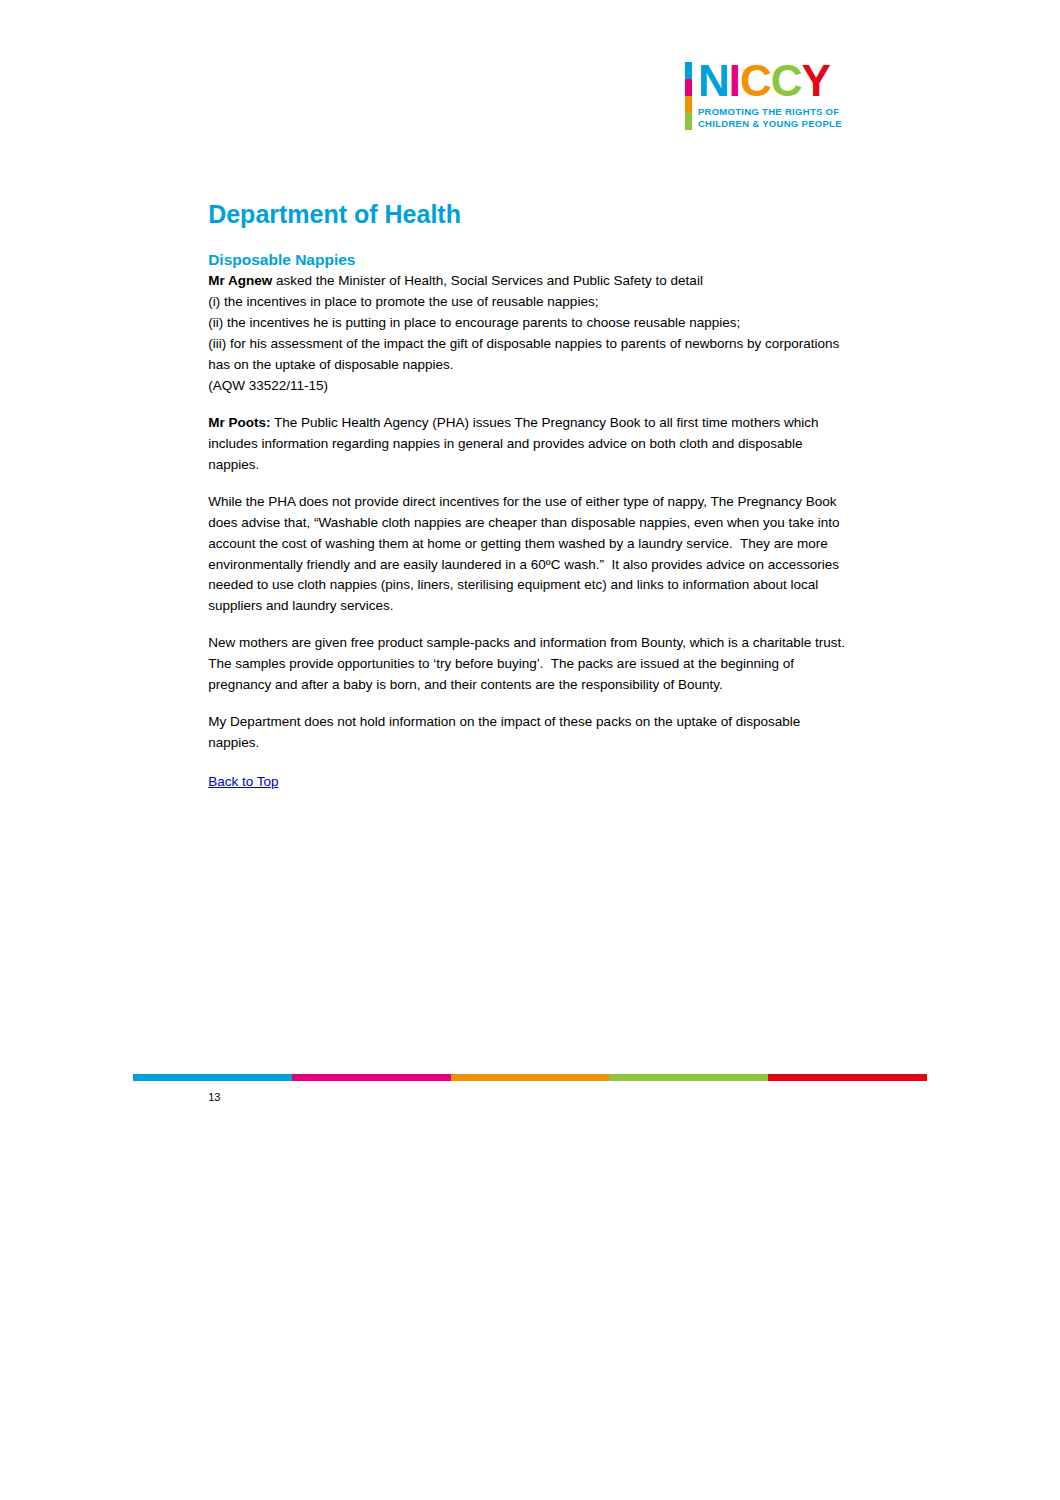NICCY
Promoting the rights of
children & young people
Department of Health
Disposable Nappies
Mr Agnew asked the Minister of Health, Social Services and Public Safety to detail
(i) the incentives in place to promote the use of reusable nappies;
(ii) the incentives he is putting in place to encourage parents to choose reusable nappies;
(iii) for his assessment of the impact the gift of disposable nappies to parents of newborns by corporations has on the uptake of disposable nappies.
(AQW 33522/11-15)
Mr Poots: The Public Health Agency (PHA) issues The Pregnancy Book to all first time mothers which includes information regarding nappies in general and provides advice on both cloth and disposable nappies.
While the PHA does not provide direct incentives for the use of either type of nappy, The Pregnancy Book does advise that, “Washable cloth nappies are cheaper than disposable nappies, even when you take into account the cost of washing them at home or getting them washed by a laundry service. They are more environmentally friendly and are easily laundered in a 60ºC wash.” It also provides advice on accessories needed to use cloth nappies (pins, liners, sterilising equipment etc) and links to information about local suppliers and laundry services.
New mothers are given free product sample-packs and information from Bounty, which is a charitable trust. The samples provide opportunities to ‘try before buying’. The packs are issued at the beginning of pregnancy and after a baby is born, and their contents are the responsibility of Bounty.
My Department does not hold information on the impact of these packs on the uptake of disposable nappies.
Back to Top
13